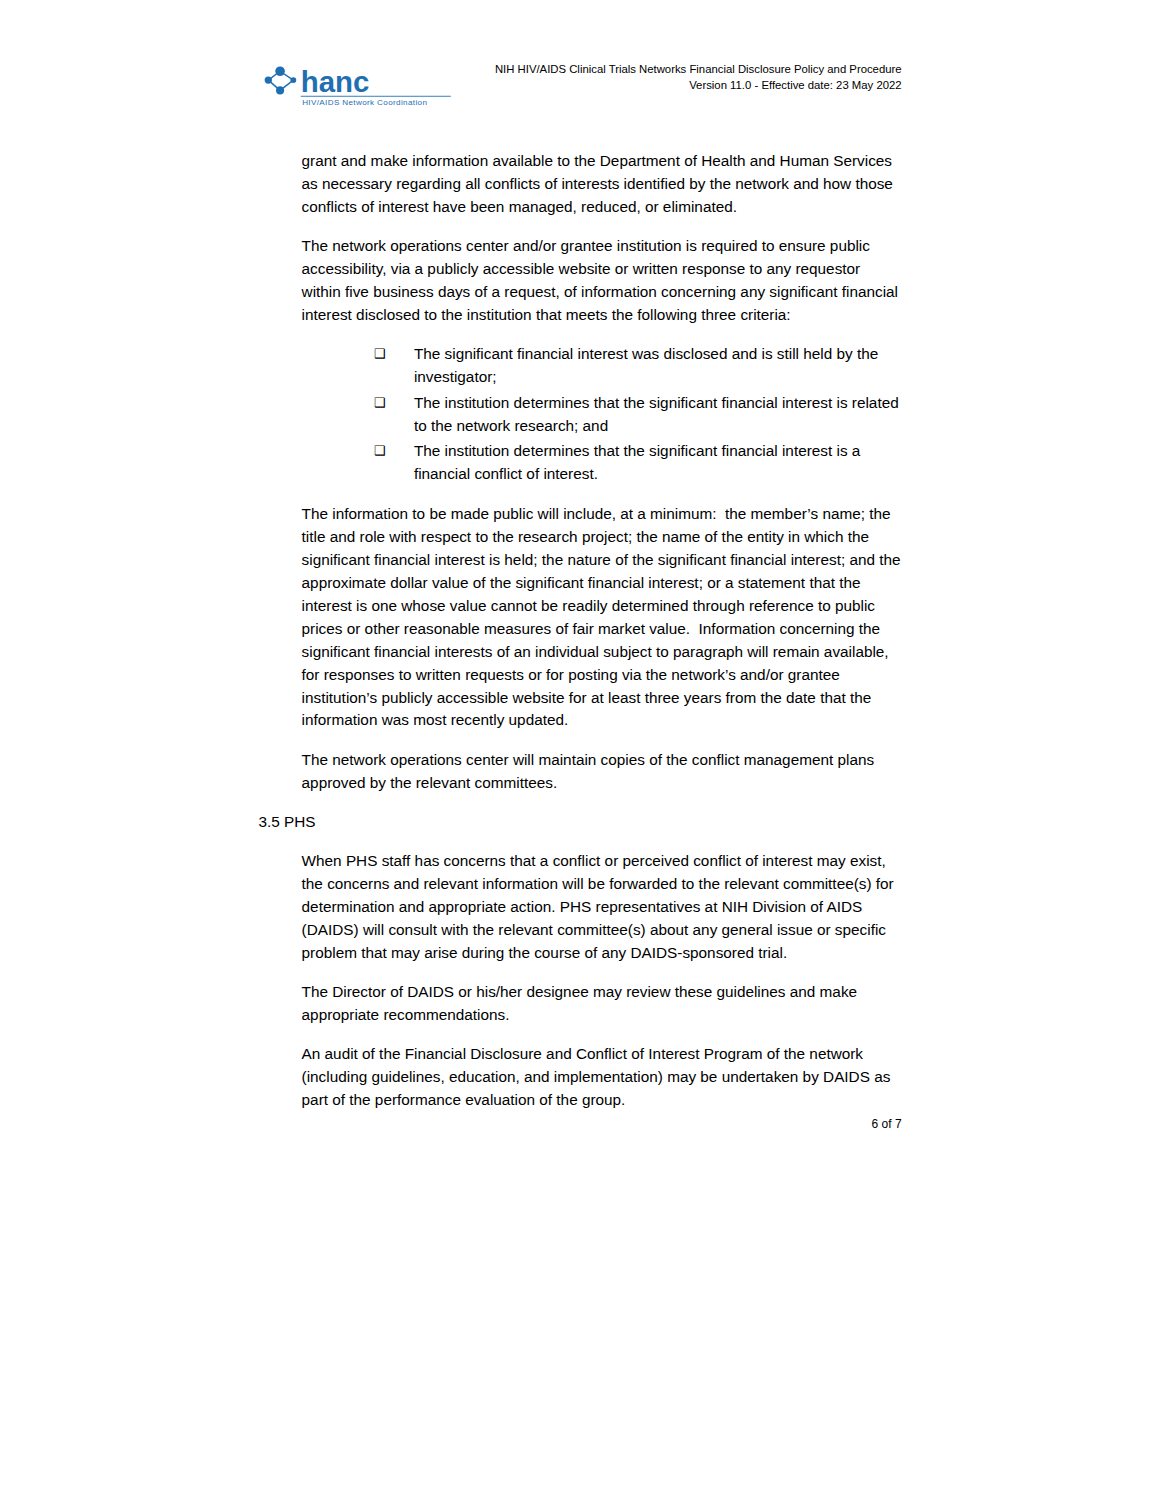hanc HIV/AIDS Network Coordination
NIH HIV/AIDS Clinical Trials Networks Financial Disclosure Policy and Procedure
Version 11.0 - Effective date: 23 May 2022
grant and make information available to the Department of Health and Human Services as necessary regarding all conflicts of interests identified by the network and how those conflicts of interest have been managed, reduced, or eliminated.
The network operations center and/or grantee institution is required to ensure public accessibility, via a publicly accessible website or written response to any requestor within five business days of a request, of information concerning any significant financial interest disclosed to the institution that meets the following three criteria:
The significant financial interest was disclosed and is still held by the investigator;
The institution determines that the significant financial interest is related to the network research; and
The institution determines that the significant financial interest is a financial conflict of interest.
The information to be made public will include, at a minimum: the member’s name; the title and role with respect to the research project; the name of the entity in which the significant financial interest is held; the nature of the significant financial interest; and the approximate dollar value of the significant financial interest; or a statement that the interest is one whose value cannot be readily determined through reference to public prices or other reasonable measures of fair market value. Information concerning the significant financial interests of an individual subject to paragraph will remain available, for responses to written requests or for posting via the network’s and/or grantee institution’s publicly accessible website for at least three years from the date that the information was most recently updated.
The network operations center will maintain copies of the conflict management plans approved by the relevant committees.
3.5 PHS
When PHS staff has concerns that a conflict or perceived conflict of interest may exist, the concerns and relevant information will be forwarded to the relevant committee(s) for determination and appropriate action. PHS representatives at NIH Division of AIDS (DAIDS) will consult with the relevant committee(s) about any general issue or specific problem that may arise during the course of any DAIDS-sponsored trial.
The Director of DAIDS or his/her designee may review these guidelines and make appropriate recommendations.
An audit of the Financial Disclosure and Conflict of Interest Program of the network (including guidelines, education, and implementation) may be undertaken by DAIDS as part of the performance evaluation of the group.
6 of 7